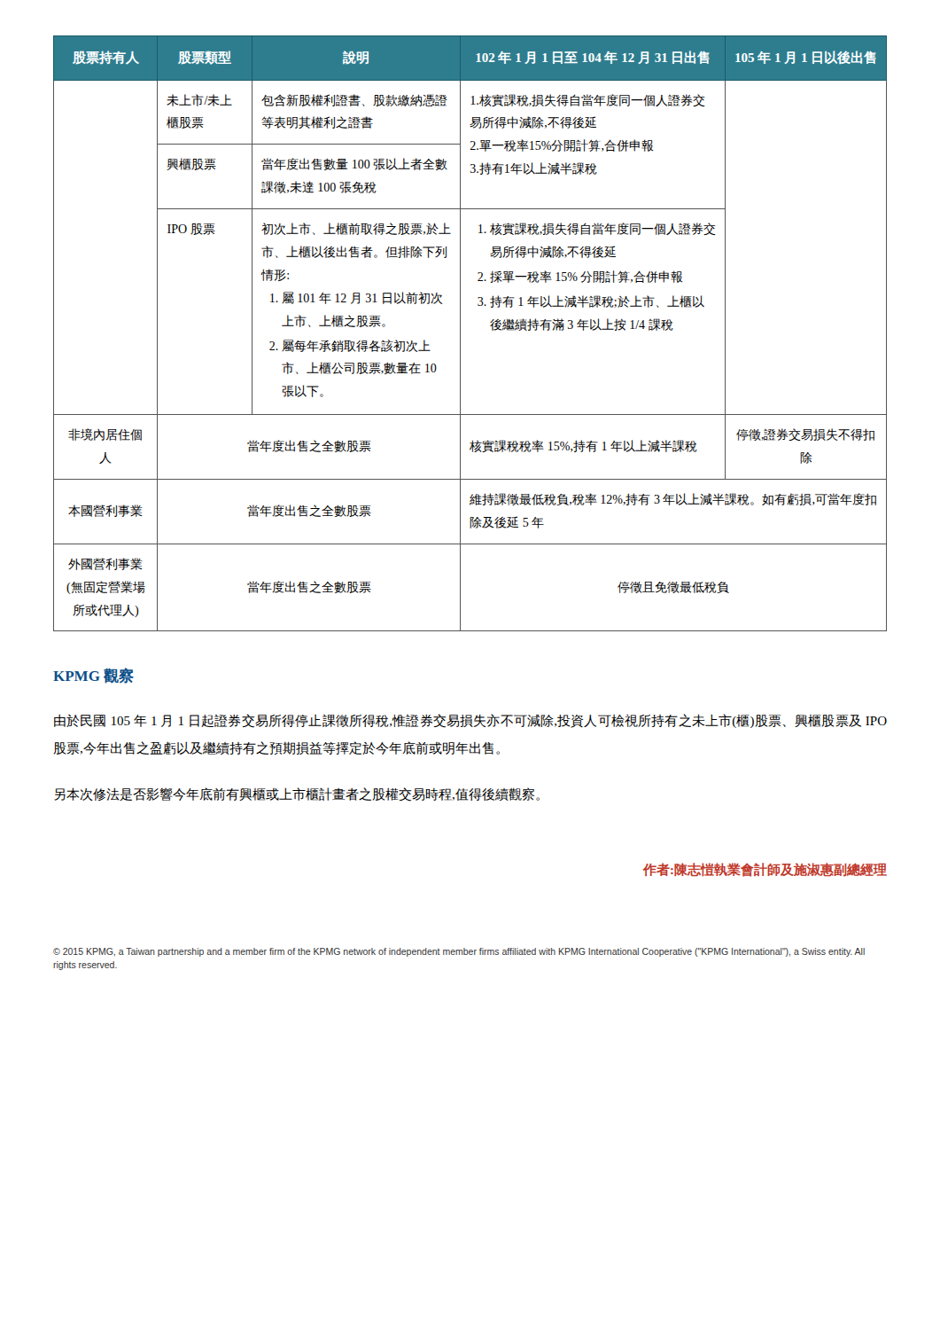| 股票持有人 | 股票類型 | 說明 | 102 年 1 月 1 日至 104 年 12 月 31 日出售 | 105 年 1 月 1 日以後出售 |
| --- | --- | --- | --- | --- |
| | 未上市/未上櫃股票 | 包含新股權利證書、股款繳納憑證等表明其權利之證書 | 1.核實課稅,損失得自當年度同一個人證券交易所得中減除,不得後延 2.單一稅率15%分開計算,合併申報 3.持有1年以上減半課稅 | |
| 興櫃股票 | 當年度出售數量 100 張以上者全數課徵,未達 100 張免稅 |
| IPO 股票 | 初次上市、上櫃前取得之股票,於上市、上櫃以後出售者。但排除下列情形: 屬 101 年 12 月 31 日以前初次上市、上櫃之股票。 屬每年承銷取得各該初次上市、上櫃公司股票,數量在 10 張以下。 | 核實課稅,損失得自當年度同一個人證券交易所得中減除,不得後延 採單一稅率 15% 分開計算,合併申報 持有 1 年以上減半課稅;於上市、上櫃以後繼續持有滿 3 年以上按 1/4 課稅 |
| 非境內居住個人 | 當年度出售之全數股票 | 核實課稅稅率 15%,持有 1 年以上減半課稅 | 停徵,證券交易損失不得扣除 |
| 本國營利事業 | 當年度出售之全數股票 | 維持課徵最低稅負,稅率 12%,持有 3 年以上減半課稅。如有虧損,可當年度扣除及後延 5 年 |
| 外國營利事業(無固定營業場所或代理人) | 當年度出售之全數股票 | 停徵且免徵最低稅負 |
KPMG 觀察
由於民國 105 年 1 月 1 日起證券交易所得停止課徵所得稅,惟證券交易損失亦不可減除,投資人可檢視所持有之未上市(櫃)股票、興櫃股票及 IPO 股票,今年出售之盈虧以及繼續持有之預期損益等擇定於今年底前或明年出售。
另本次修法是否影響今年底前有興櫃或上市櫃計畫者之股權交易時程,值得後續觀察。
作者:陳志愷執業會計師及施淑惠副總經理
© 2015 KPMG, a Taiwan partnership and a member firm of the KPMG network of independent member firms affiliated with KPMG International Cooperative ("KPMG International"), a Swiss entity. All rights reserved.